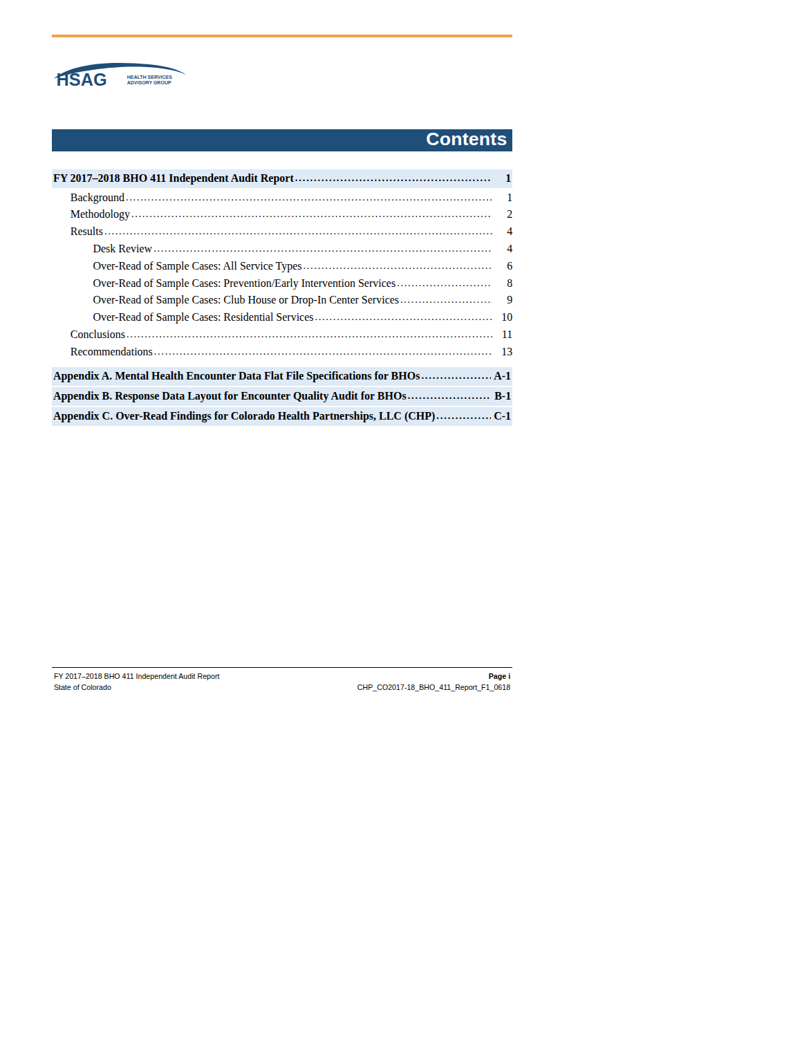HSAG HEALTH SERVICES ADVISORY GROUP
Contents
FY 2017–2018 BHO 411 Independent Audit Report ................................................................................................................................................................. 1
Background ................................................................................................................................................................................................................. 1
Methodology ................................................................................................................................................................................................................. 2
Results ................................................................................................................................................................................................................. 4
Desk Review ................................................................................................................................................................................................................. 4
Over-Read of Sample Cases: All Service Types ................................................................................................................................................................. 6
Over-Read of Sample Cases: Prevention/Early Intervention Services ................................................................................................................. 8
Over-Read of Sample Cases: Club House or Drop-In Center Services ................................................................................................................. 9
Over-Read of Sample Cases: Residential Services ................................................................................................................. 10
Conclusions ................................................................................................................................................................................................................. 11
Recommendations ................................................................................................................................................................................................................. 13
Appendix A. Mental Health Encounter Data Flat File Specifications for BHOs ................................................................. A-1
Appendix B. Response Data Layout for Encounter Quality Audit for BHOs ................................................................. B-1
Appendix C. Over-Read Findings for Colorado Health Partnerships, LLC (CHP) ................................................................. C-1
| FY 2017–2018 BHO 411 Independent Audit Report | Page i |
| State of Colorado | CHP_CO2017-18_BHO_411_Report_F1_0618 |